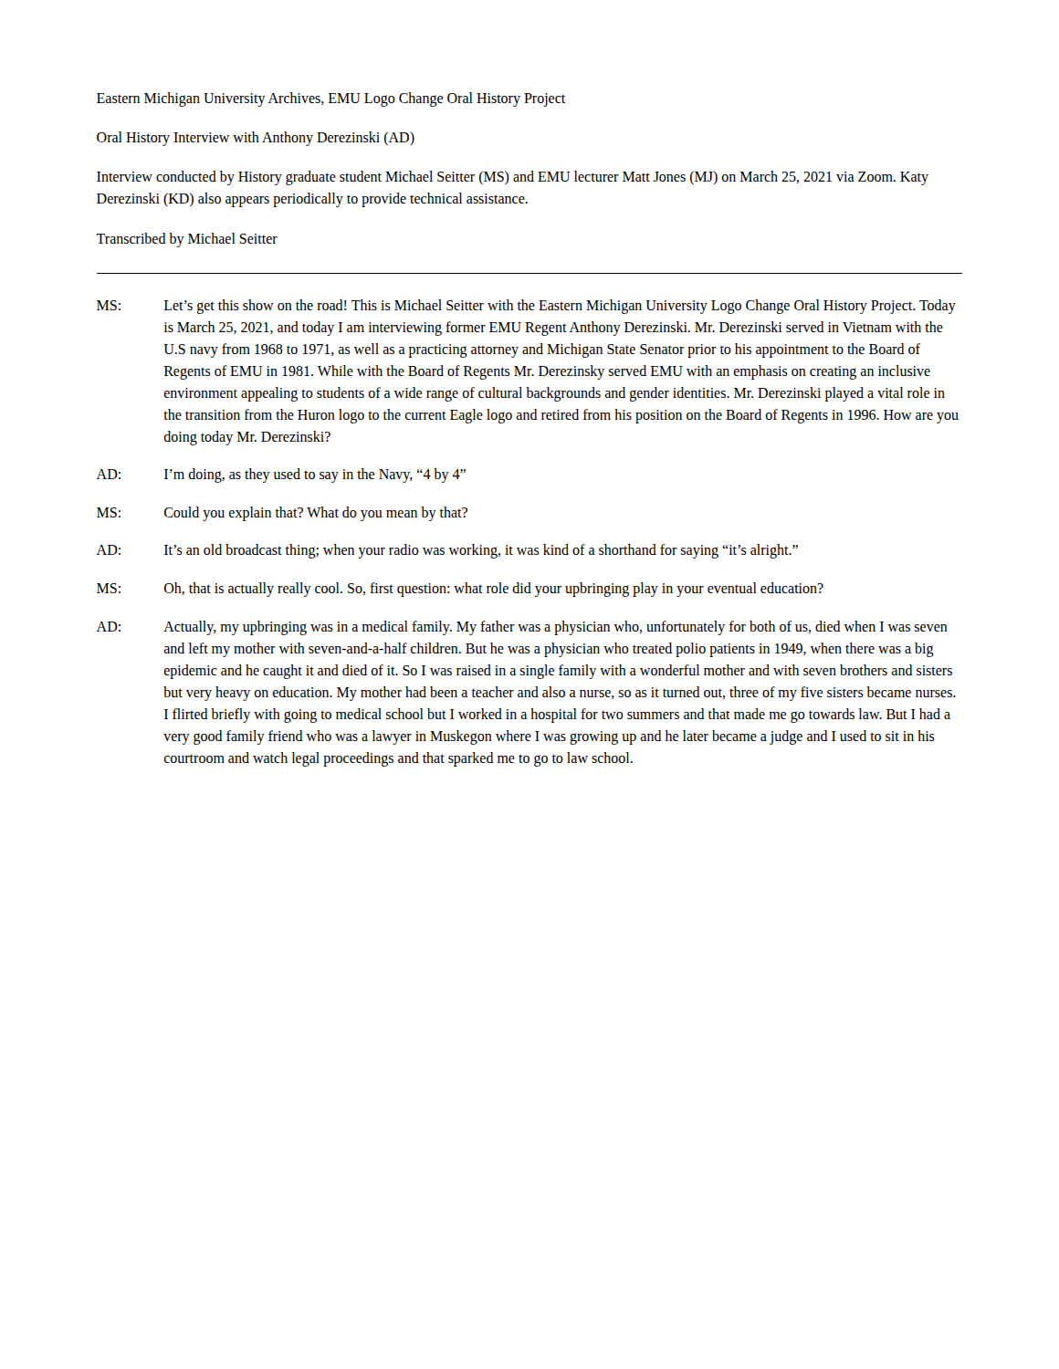Eastern Michigan University Archives, EMU Logo Change Oral History Project
Oral History Interview with Anthony Derezinski (AD)
Interview conducted by History graduate student Michael Seitter (MS) and EMU lecturer Matt Jones (MJ) on March 25, 2021 via Zoom. Katy Derezinski (KD) also appears periodically to provide technical assistance.
Transcribed by Michael Seitter
MS:
Let’s get this show on the road! This is Michael Seitter with the Eastern Michigan University Logo Change Oral History Project. Today is March 25, 2021, and today I am interviewing former EMU Regent Anthony Derezinski. Mr. Derezinski served in Vietnam with the U.S navy from 1968 to 1971, as well as a practicing attorney and Michigan State Senator prior to his appointment to the Board of Regents of EMU in 1981. While with the Board of Regents Mr. Derezinsky served EMU with an emphasis on creating an inclusive environment appealing to students of a wide range of cultural backgrounds and gender identities. Mr. Derezinski played a vital role in the transition from the Huron logo to the current Eagle logo and retired from his position on the Board of Regents in 1996. How are you doing today Mr. Derezinski?
AD:
I’m doing, as they used to say in the Navy, “4 by 4”
MS:
Could you explain that? What do you mean by that?
AD:
It’s an old broadcast thing; when your radio was working, it was kind of a shorthand for saying “it’s alright.”
MS:
Oh, that is actually really cool. So, first question: what role did your upbringing play in your eventual education?
AD:
Actually, my upbringing was in a medical family. My father was a physician who, unfortunately for both of us, died when I was seven and left my mother with seven-and-a-half children. But he was a physician who treated polio patients in 1949, when there was a big epidemic and he caught it and died of it. So I was raised in a single family with a wonderful mother and with seven brothers and sisters but very heavy on education. My mother had been a teacher and also a nurse, so as it turned out, three of my five sisters became nurses. I flirted briefly with going to medical school but I worked in a hospital for two summers and that made me go towards law. But I had a very good family friend who was a lawyer in Muskegon where I was growing up and he later became a judge and I used to sit in his courtroom and watch legal proceedings and that sparked me to go to law school.